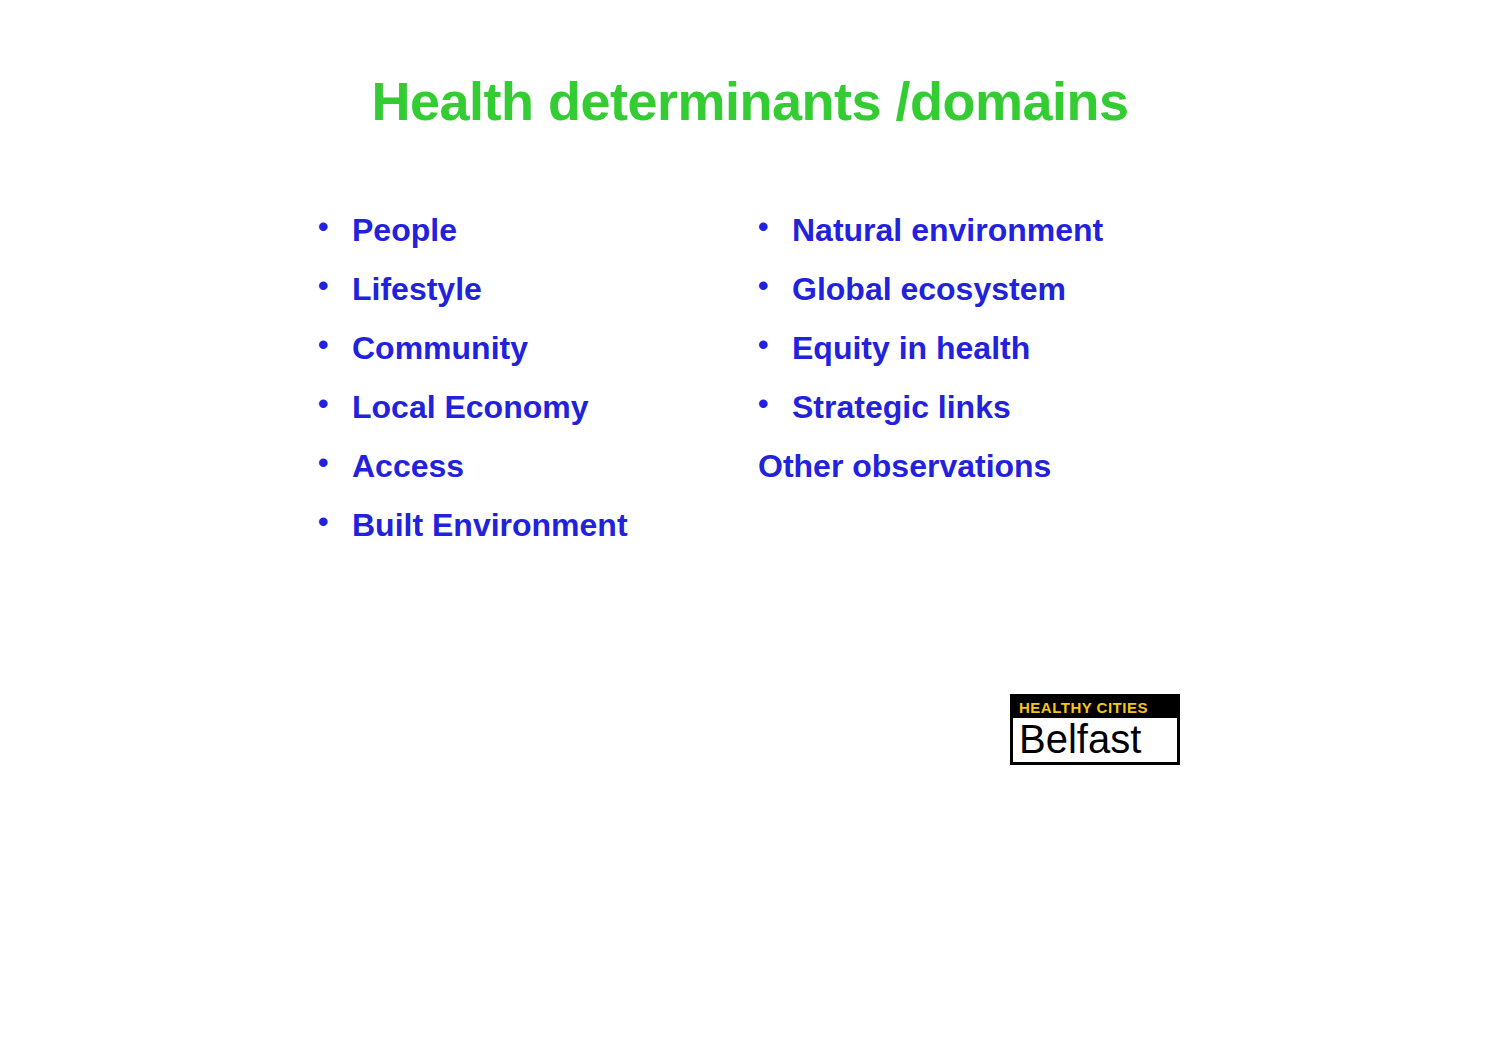Health determinants /domains
People
Lifestyle
Community
Local Economy
Access
Built Environment
Natural environment
Global ecosystem
Equity in health
Strategic links
Other observations
HEALTHY CITIES
Belfast